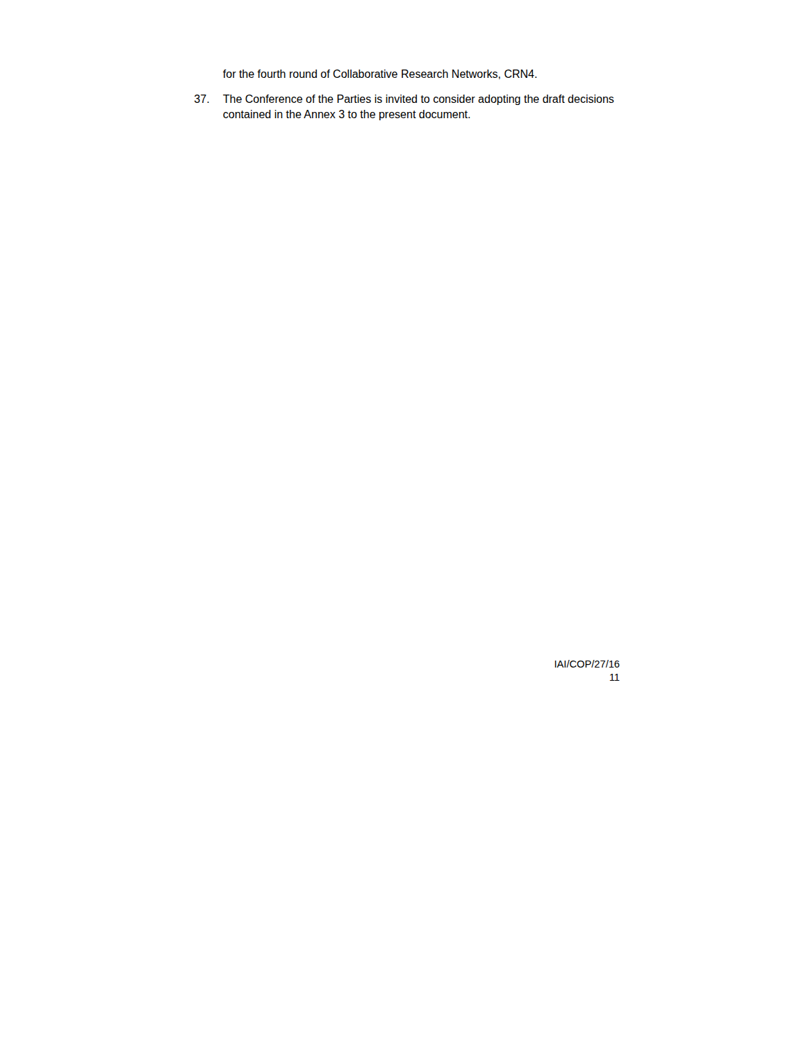for the fourth round of Collaborative Research Networks, CRN4.
37. The Conference of the Parties is invited to consider adopting the draft decisions contained in the Annex 3 to the present document.
IAI/COP/27/16 11